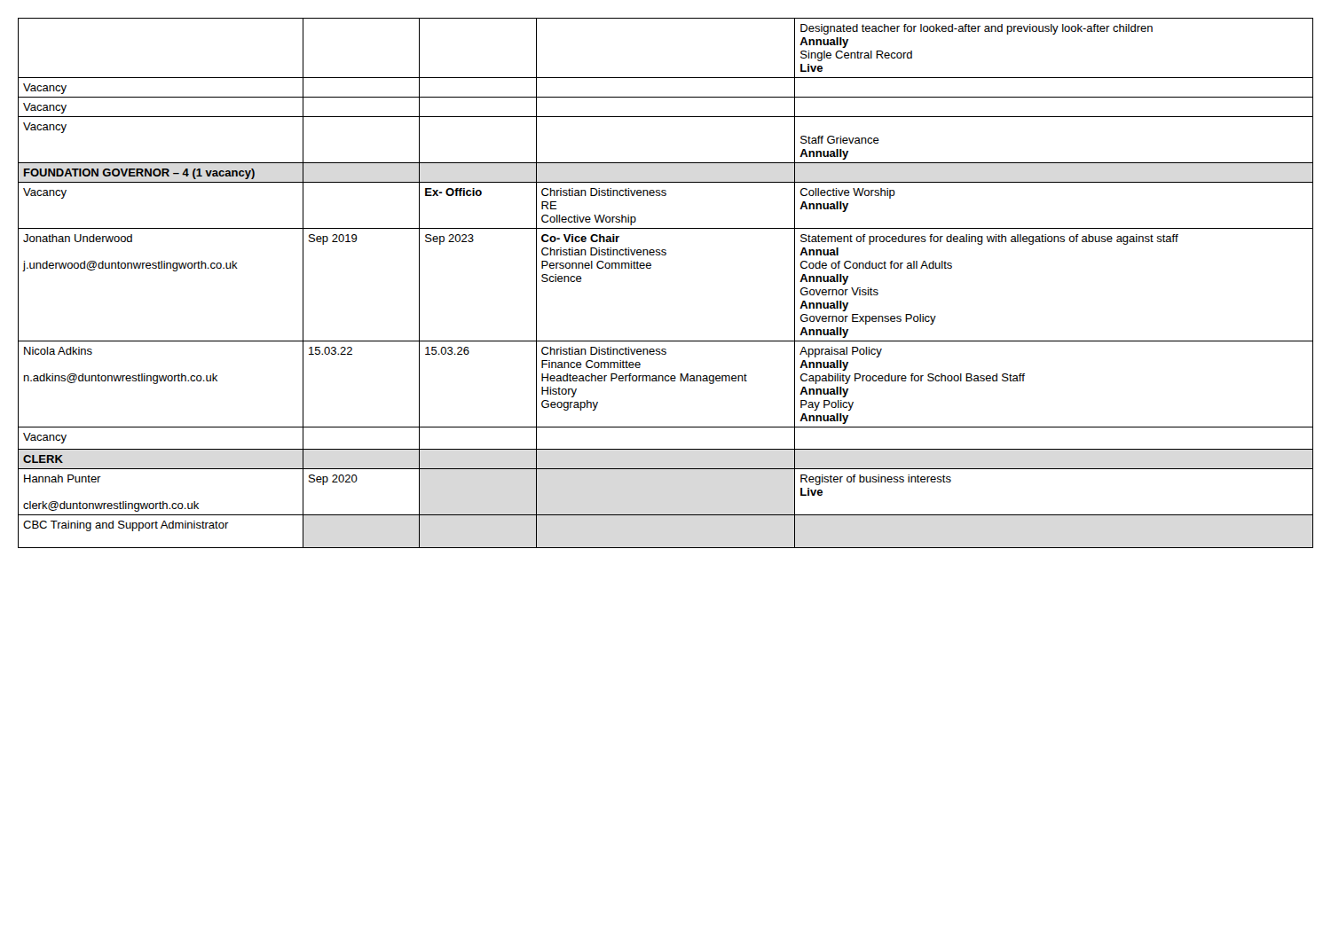| | | | | Designated teacher for looked-after and previously look-after children Annually Single Central Record Live |
| Vacancy | | | | |
| Vacancy | | | | |
| Vacancy | | | | Staff Grievance Annually |
| FOUNDATION GOVERNOR – 4 (1 vacancy) | | | | |
| Vacancy | | Ex- Officio | Christian Distinctiveness RE Collective Worship | Collective Worship Annually |
| Jonathan Underwood j.underwood@duntonwrestlingworth.co.uk | Sep 2019 | Sep 2023 | Co- Vice Chair Christian Distinctiveness Personnel Committee Science | Statement of procedures for dealing with allegations of abuse against staff Annual Code of Conduct for all Adults Annually Governor Visits Annually Governor Expenses Policy Annually |
| Nicola Adkins n.adkins@duntonwrestlingworth.co.uk | 15.03.22 | 15.03.26 | Christian Distinctiveness Finance Committee Headteacher Performance Management History Geography | Appraisal Policy Annually Capability Procedure for School Based Staff Annually Pay Policy Annually |
| Vacancy | | | | |
| CLERK | | | | |
| Hannah Punter clerk@duntonwrestlingworth.co.uk | Sep 2020 | | | Register of business interests Live |
| CBC Training and Support Administrator | | | | |